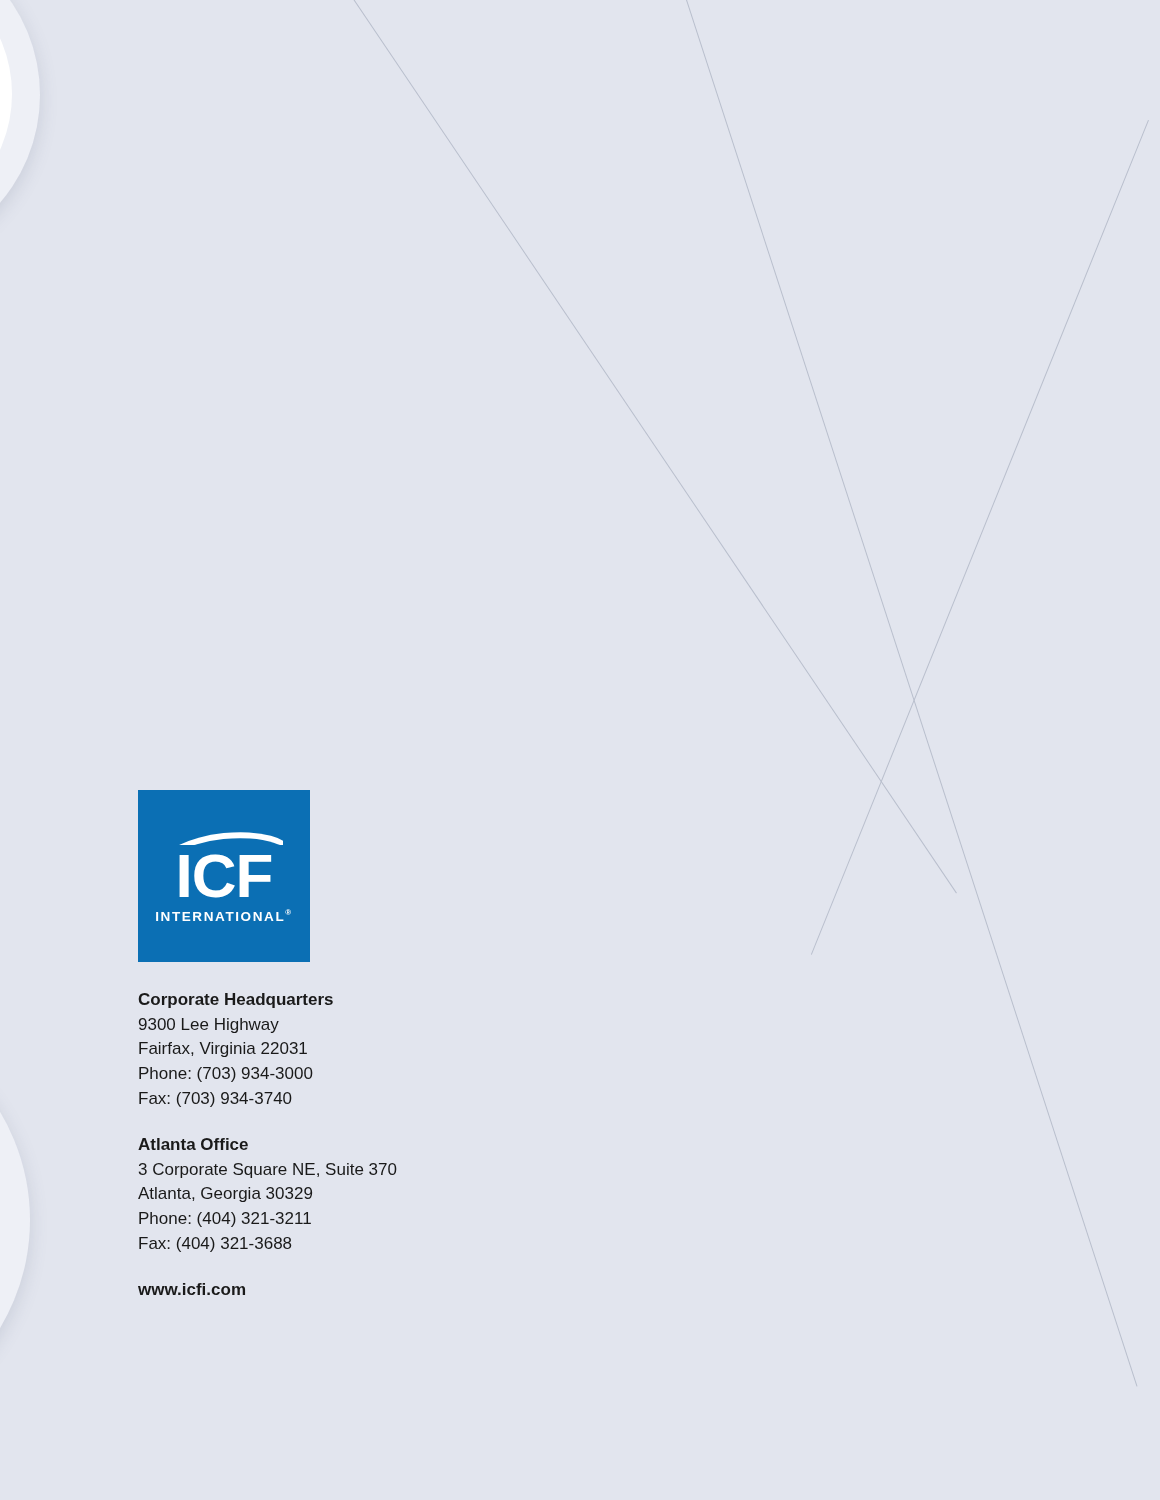ICF
INTERNATIONAL®
Corporate Headquarters
9300 Lee Highway
Fairfax, Virginia 22031
Phone: (703) 934-3000
Fax: (703) 934-3740
Atlanta Office
3 Corporate Square NE, Suite 370
Atlanta, Georgia 30329
Phone: (404) 321-3211
Fax: (404) 321-3688
www.icfi.com